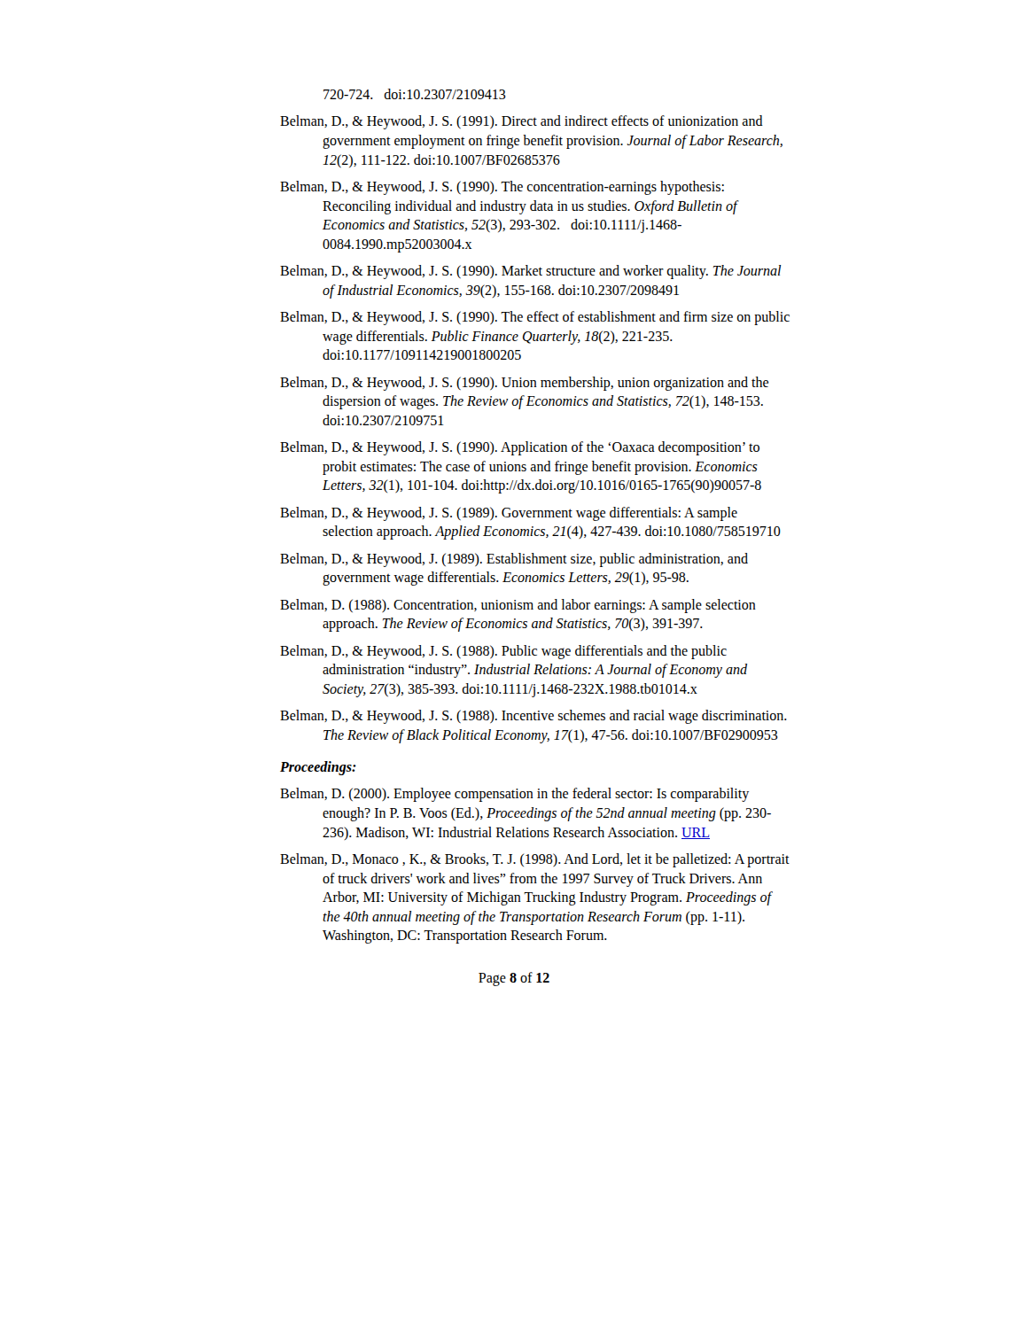720-724. doi:10.2307/2109413
Belman, D., & Heywood, J. S. (1991). Direct and indirect effects of unionization and government employment on fringe benefit provision. Journal of Labor Research, 12(2), 111-122. doi:10.1007/BF02685376
Belman, D., & Heywood, J. S. (1990). The concentration-earnings hypothesis: Reconciling individual and industry data in us studies. Oxford Bulletin of Economics and Statistics, 52(3), 293-302. doi:10.1111/j.1468-0084.1990.mp52003004.x
Belman, D., & Heywood, J. S. (1990). Market structure and worker quality. The Journal of Industrial Economics, 39(2), 155-168. doi:10.2307/2098491
Belman, D., & Heywood, J. S. (1990). The effect of establishment and firm size on public wage differentials. Public Finance Quarterly, 18(2), 221-235. doi:10.1177/109114219001800205
Belman, D., & Heywood, J. S. (1990). Union membership, union organization and the dispersion of wages. The Review of Economics and Statistics, 72(1), 148-153. doi:10.2307/2109751
Belman, D., & Heywood, J. S. (1990). Application of the ‘Oaxaca decomposition’ to probit estimates: The case of unions and fringe benefit provision. Economics Letters, 32(1), 101-104. doi:http://dx.doi.org/10.1016/0165-1765(90)90057-8
Belman, D., & Heywood, J. S. (1989). Government wage differentials: A sample selection approach. Applied Economics, 21(4), 427-439. doi:10.1080/758519710
Belman, D., & Heywood, J. (1989). Establishment size, public administration, and government wage differentials. Economics Letters, 29(1), 95-98.
Belman, D. (1988). Concentration, unionism and labor earnings: A sample selection approach. The Review of Economics and Statistics, 70(3), 391-397.
Belman, D., & Heywood, J. S. (1988). Public wage differentials and the public administration “industry”. Industrial Relations: A Journal of Economy and Society, 27(3), 385-393. doi:10.1111/j.1468-232X.1988.tb01014.x
Belman, D., & Heywood, J. S. (1988). Incentive schemes and racial wage discrimination. The Review of Black Political Economy, 17(1), 47-56. doi:10.1007/BF02900953
Proceedings:
Belman, D. (2000). Employee compensation in the federal sector: Is comparability enough? In P. B. Voos (Ed.), Proceedings of the 52nd annual meeting (pp. 230-236). Madison, WI: Industrial Relations Research Association. URL
Belman, D., Monaco , K., & Brooks, T. J. (1998). And Lord, let it be palletized: A portrait of truck drivers' work and lives” from the 1997 Survey of Truck Drivers. Ann Arbor, MI: University of Michigan Trucking Industry Program. Proceedings of the 40th annual meeting of the Transportation Research Forum (pp. 1-11). Washington, DC: Transportation Research Forum.
Page 8 of 12